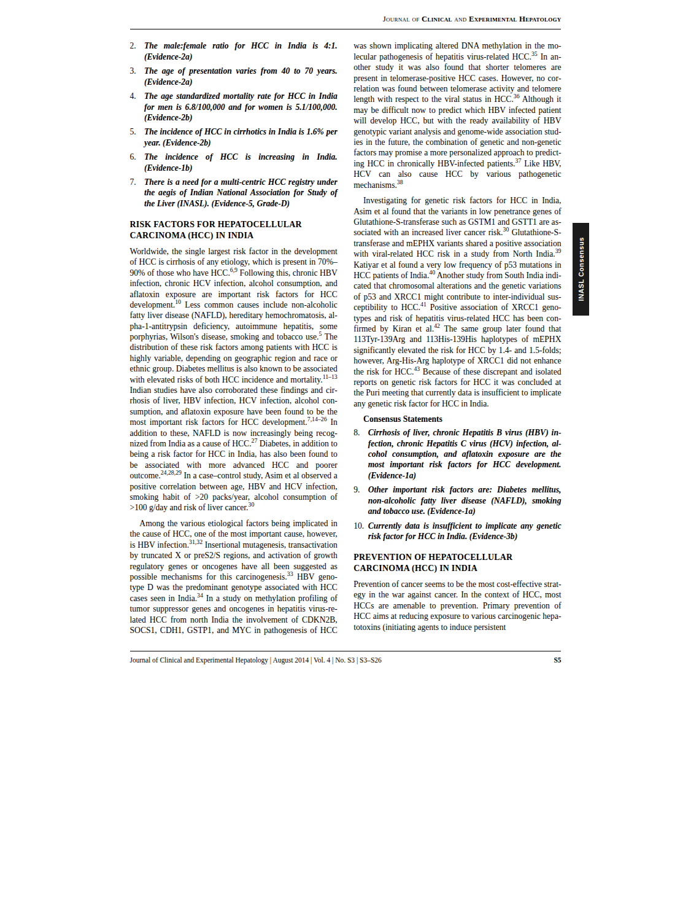Journal of Clinical and Experimental Hepatology
INASL Consensus
2. The male:female ratio for HCC in India is 4:1. (Evidence-2a)
3. The age of presentation varies from 40 to 70 years. (Evidence-2a)
4. The age standardized mortality rate for HCC in India for men is 6.8/100,000 and for women is 5.1/100,000. (Evidence-2b)
5. The incidence of HCC in cirrhotics in India is 1.6% per year. (Evidence-2b)
6. The incidence of HCC is increasing in India. (Evidence-1b)
7. There is a need for a multi-centric HCC registry under the aegis of Indian National Association for Study of the Liver (INASL). (Evidence-5, Grade-D)
Risk Factors for Hepatocellular Carcinoma (HCC) in India
Worldwide, the single largest risk factor in the development of HCC is cirrhosis of any etiology, which is present in 70%–90% of those who have HCC.6,9 Following this, chronic HBV infection, chronic HCV infection, alcohol consumption, and aflatoxin exposure are important risk factors for HCC development.10 Less common causes include non-alcoholic fatty liver disease (NAFLD), hereditary hemochromatosis, alpha-1-antitrypsin deficiency, autoimmune hepatitis, some porphyrias, Wilson's disease, smoking and tobacco use.5 The distribution of these risk factors among patients with HCC is highly variable, depending on geographic region and race or ethnic group. Diabetes mellitus is also known to be associated with elevated risks of both HCC incidence and mortality.11–13 Indian studies have also corroborated these findings and cirrhosis of liver, HBV infection, HCV infection, alcohol consumption, and aflatoxin exposure have been found to be the most important risk factors for HCC development.7,14–26 In addition to these, NAFLD is now increasingly being recognized from India as a cause of HCC.27 Diabetes, in addition to being a risk factor for HCC in India, has also been found to be associated with more advanced HCC and poorer outcome.24,28,29 In a case–control study, Asim et al observed a positive correlation between age, HBV and HCV infection, smoking habit of >20 packs/year, alcohol consumption of >100 g/day and risk of liver cancer.30
Among the various etiological factors being implicated in the cause of HCC, one of the most important cause, however, is HBV infection.31,32 Insertional mutagenesis, transactivation by truncated X or preS2/S regions, and activation of growth regulatory genes or oncogenes have all been suggested as possible mechanisms for this carcinogenesis.33 HBV genotype D was the predominant genotype associated with HCC cases seen in India.34 In a study on methylation profiling of tumor suppressor genes and oncogenes in hepatitis virus-related HCC from north India the involvement of CDKN2B, SOCS1, CDH1, GSTP1, and MYC in pathogenesis of HCC was shown implicating altered DNA methylation in the molecular pathogenesis of hepatitis virus-related HCC.35 In another study it was also found that shorter telomeres are present in telomerase-positive HCC cases. However, no correlation was found between telomerase activity and telomere length with respect to the viral status in HCC.36 Although it may be difficult now to predict which HBV infected patient will develop HCC, but with the ready availability of HBV genotypic variant analysis and genome-wide association studies in the future, the combination of genetic and non-genetic factors may promise a more personalized approach to predicting HCC in chronically HBV-infected patients.37 Like HBV, HCV can also cause HCC by various pathogenetic mechanisms.38
Investigating for genetic risk factors for HCC in India, Asim et al found that the variants in low penetrance genes of Glutathione-S-transferase such as GSTM1 and GSTT1 are associated with an increased liver cancer risk.30 Glutathione-S-transferase and mEPHX variants shared a positive association with viral-related HCC risk in a study from North India.39 Katiyar et al found a very low frequency of p53 mutations in HCC patients of India.40 Another study from South India indicated that chromosomal alterations and the genetic variations of p53 and XRCC1 might contribute to inter-individual susceptibility to HCC.41 Positive association of XRCC1 genotypes and risk of hepatitis virus-related HCC has been confirmed by Kiran et al.42 The same group later found that 113Tyr-139Arg and 113His-139His haplotypes of mEPHX significantly elevated the risk for HCC by 1.4- and 1.5-folds; however, Arg-His-Arg haplotype of XRCC1 did not enhance the risk for HCC.43 Because of these discrepant and isolated reports on genetic risk factors for HCC it was concluded at the Puri meeting that currently data is insufficient to implicate any genetic risk factor for HCC in India.
Consensus Statements
8. Cirrhosis of liver, chronic Hepatitis B virus (HBV) infection, chronic Hepatitis C virus (HCV) infection, alcohol consumption, and aflatoxin exposure are the most important risk factors for HCC development. (Evidence-1a)
9. Other important risk factors are: Diabetes mellitus, non-alcoholic fatty liver disease (NAFLD), smoking and tobacco use. (Evidence-1a)
10. Currently data is insufficient to implicate any genetic risk factor for HCC in India. (Evidence-3b)
Prevention of Hepatocellular Carcinoma (HCC) in India
Prevention of cancer seems to be the most cost-effective strategy in the war against cancer. In the context of HCC, most HCCs are amenable to prevention. Primary prevention of HCC aims at reducing exposure to various carcinogenic hepatotoxins (initiating agents to induce persistent
Journal of Clinical and Experimental Hepatology | August 2014 | Vol. 4 | No. S3 | S3–S26
S5